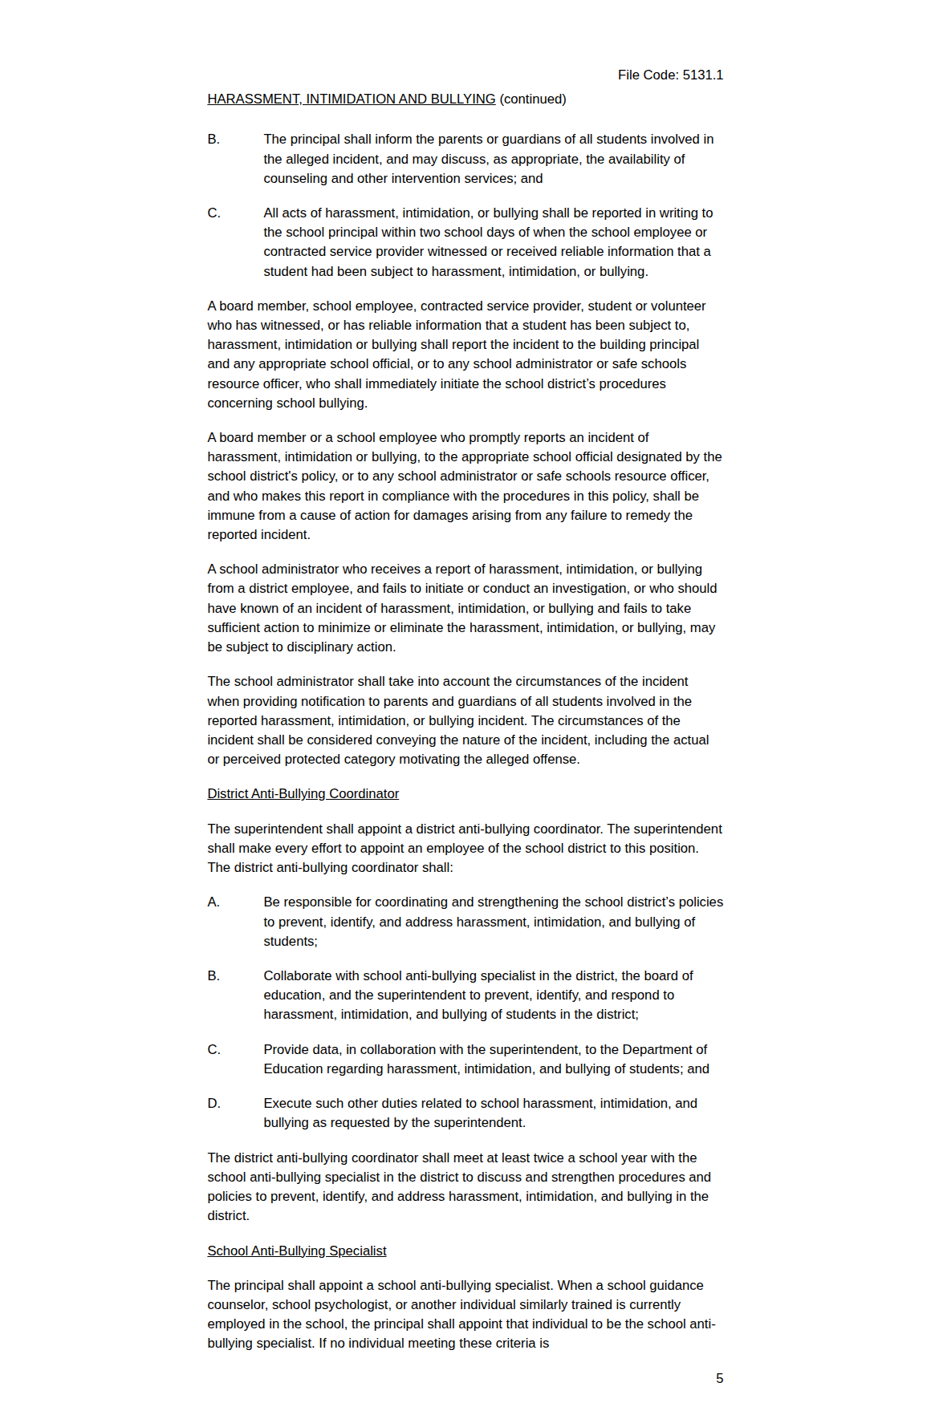File Code: 5131.1
HARASSMENT, INTIMIDATION AND BULLYING (continued)
B. The principal shall inform the parents or guardians of all students involved in the alleged incident, and may discuss, as appropriate, the availability of counseling and other intervention services; and
C. All acts of harassment, intimidation, or bullying shall be reported in writing to the school principal within two school days of when the school employee or contracted service provider witnessed or received reliable information that a student had been subject to harassment, intimidation, or bullying.
A board member, school employee, contracted service provider, student or volunteer who has witnessed, or has reliable information that a student has been subject to, harassment, intimidation or bullying shall report the incident to the building principal and any appropriate school official, or to any school administrator or safe schools resource officer, who shall immediately initiate the school district’s procedures concerning school bullying.
A board member or a school employee who promptly reports an incident of harassment, intimidation or bullying, to the appropriate school official designated by the school district's policy, or to any school administrator or safe schools resource officer, and who makes this report in compliance with the procedures in this policy, shall be immune from a cause of action for damages arising from any failure to remedy the reported incident.
A school administrator who receives a report of harassment, intimidation, or bullying from a district employee, and fails to initiate or conduct an investigation, or who should have known of an incident of harassment, intimidation, or bullying and fails to take sufficient action to minimize or eliminate the harassment, intimidation, or bullying, may be subject to disciplinary action.
The school administrator shall take into account the circumstances of the incident when providing notification to parents and guardians of all students involved in the reported harassment, intimidation, or bullying incident. The circumstances of the incident shall be considered conveying the nature of the incident, including the actual or perceived protected category motivating the alleged offense.
District Anti-Bullying Coordinator
The superintendent shall appoint a district anti-bullying coordinator. The superintendent shall make every effort to appoint an employee of the school district to this position. The district anti-bullying coordinator shall:
A. Be responsible for coordinating and strengthening the school district’s policies to prevent, identify, and address harassment, intimidation, and bullying of students;
B. Collaborate with school anti-bullying specialist in the district, the board of education, and the superintendent to prevent, identify, and respond to harassment, intimidation, and bullying of students in the district;
C. Provide data, in collaboration with the superintendent, to the Department of Education regarding harassment, intimidation, and bullying of students; and
D. Execute such other duties related to school harassment, intimidation, and bullying as requested by the superintendent.
The district anti-bullying coordinator shall meet at least twice a school year with the school anti-bullying specialist in the district to discuss and strengthen procedures and policies to prevent, identify, and address harassment, intimidation, and bullying in the district.
School Anti-Bullying Specialist
The principal shall appoint a school anti-bullying specialist. When a school guidance counselor, school psychologist, or another individual similarly trained is currently employed in the school, the principal shall appoint that individual to be the school anti-bullying specialist. If no individual meeting these criteria is
5